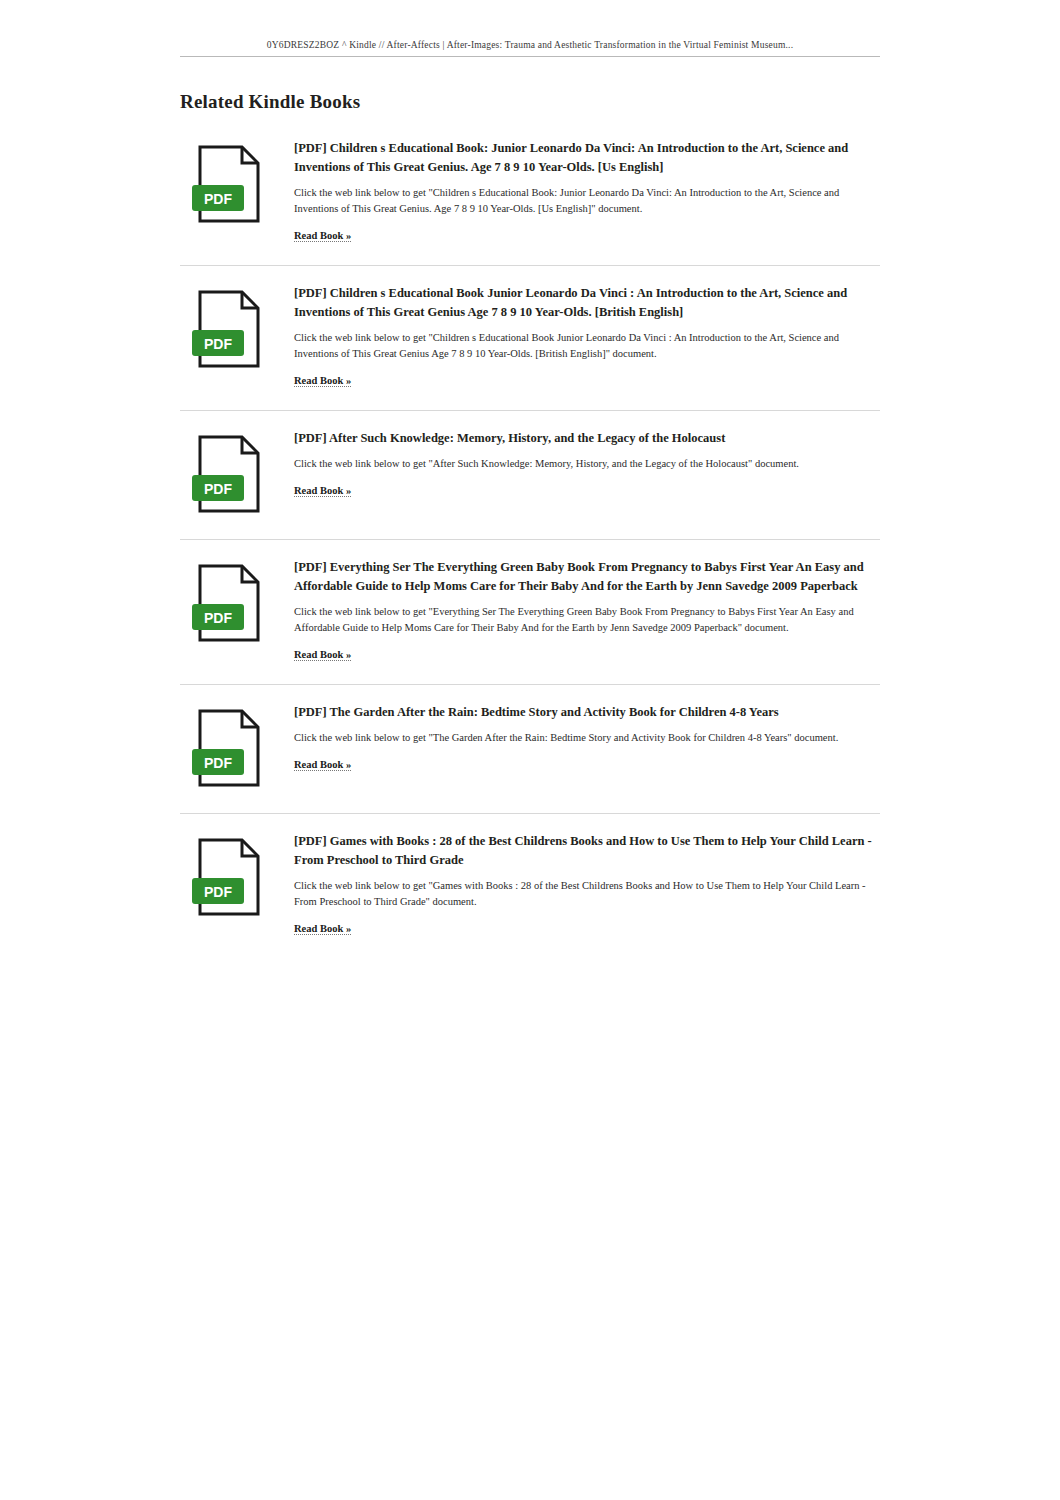0Y6DRESZ2BOZ ^ Kindle // After-Affects | After-Images: Trauma and Aesthetic Transformation in the Virtual Feminist Museum...
Related Kindle Books
PDF
[PDF] Children s Educational Book: Junior Leonardo Da Vinci: An Introduction to the Art, Science and Inventions of This Great Genius. Age 7 8 9 10 Year-Olds. [Us English]
Click the web link below to get "Children s Educational Book: Junior Leonardo Da Vinci: An Introduction to the Art, Science and Inventions of This Great Genius. Age 7 8 9 10 Year-Olds. [Us English]" document.
Read Book »
PDF
[PDF] Children s Educational Book Junior Leonardo Da Vinci : An Introduction to the Art, Science and Inventions of This Great Genius Age 7 8 9 10 Year-Olds. [British English]
Click the web link below to get "Children s Educational Book Junior Leonardo Da Vinci : An Introduction to the Art, Science and Inventions of This Great Genius Age 7 8 9 10 Year-Olds. [British English]" document.
Read Book »
PDF
[PDF] After Such Knowledge: Memory, History, and the Legacy of the Holocaust
Click the web link below to get "After Such Knowledge: Memory, History, and the Legacy of the Holocaust" document.
Read Book »
PDF
[PDF] Everything Ser The Everything Green Baby Book From Pregnancy to Babys First Year An Easy and Affordable Guide to Help Moms Care for Their Baby And for the Earth by Jenn Savedge 2009 Paperback
Click the web link below to get "Everything Ser The Everything Green Baby Book From Pregnancy to Babys First Year An Easy and Affordable Guide to Help Moms Care for Their Baby And for the Earth by Jenn Savedge 2009 Paperback" document.
Read Book »
PDF
[PDF] The Garden After the Rain: Bedtime Story and Activity Book for Children 4-8 Years
Click the web link below to get "The Garden After the Rain: Bedtime Story and Activity Book for Children 4-8 Years" document.
Read Book »
PDF
[PDF] Games with Books : 28 of the Best Childrens Books and How to Use Them to Help Your Child Learn - From Preschool to Third Grade
Click the web link below to get "Games with Books : 28 of the Best Childrens Books and How to Use Them to Help Your Child Learn - From Preschool to Third Grade" document.
Read Book »